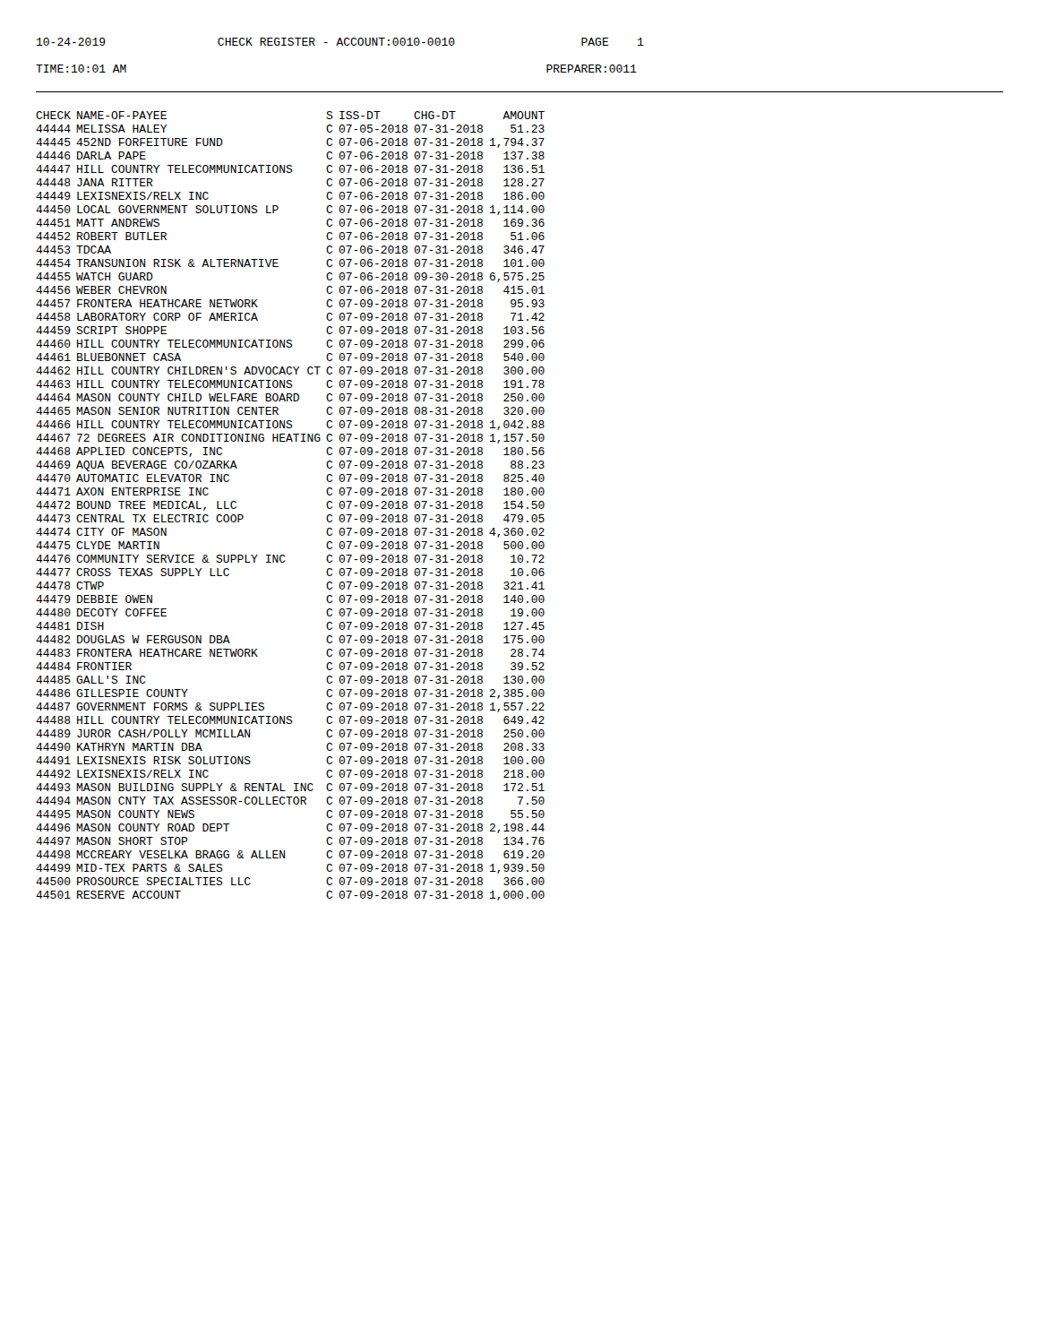10-24-2019 CHECK REGISTER - ACCOUNT:0010-0010 PAGE 1
TIME:10:01 AM PREPARER:0011
| CHECK | NAME-OF-PAYEE | S | ISS-DT | CHG-DT | AMOUNT |
| --- | --- | --- | --- | --- | --- |
| 44444 | MELISSA HALEY | C | 07-05-2018 | 07-31-2018 | 51.23 |
| 44445 | 452ND FORFEITURE FUND | C | 07-06-2018 | 07-31-2018 | 1,794.37 |
| 44446 | DARLA PAPE | C | 07-06-2018 | 07-31-2018 | 137.38 |
| 44447 | HILL COUNTRY TELECOMMUNICATIONS | C | 07-06-2018 | 07-31-2018 | 136.51 |
| 44448 | JANA RITTER | C | 07-06-2018 | 07-31-2018 | 128.27 |
| 44449 | LEXISNEXIS/RELX INC | C | 07-06-2018 | 07-31-2018 | 186.00 |
| 44450 | LOCAL GOVERNMENT SOLUTIONS LP | C | 07-06-2018 | 07-31-2018 | 1,114.00 |
| 44451 | MATT ANDREWS | C | 07-06-2018 | 07-31-2018 | 169.36 |
| 44452 | ROBERT BUTLER | C | 07-06-2018 | 07-31-2018 | 51.06 |
| 44453 | TDCAA | C | 07-06-2018 | 07-31-2018 | 346.47 |
| 44454 | TRANSUNION RISK & ALTERNATIVE | C | 07-06-2018 | 07-31-2018 | 101.00 |
| 44455 | WATCH GUARD | C | 07-06-2018 | 09-30-2018 | 6,575.25 |
| 44456 | WEBER CHEVRON | C | 07-06-2018 | 07-31-2018 | 415.01 |
| 44457 | FRONTERA HEATHCARE NETWORK | C | 07-09-2018 | 07-31-2018 | 95.93 |
| 44458 | LABORATORY CORP OF AMERICA | C | 07-09-2018 | 07-31-2018 | 71.42 |
| 44459 | SCRIPT SHOPPE | C | 07-09-2018 | 07-31-2018 | 103.56 |
| 44460 | HILL COUNTRY TELECOMMUNICATIONS | C | 07-09-2018 | 07-31-2018 | 299.06 |
| 44461 | BLUEBONNET CASA | C | 07-09-2018 | 07-31-2018 | 540.00 |
| 44462 | HILL COUNTRY CHILDREN'S ADVOCACY CT | C | 07-09-2018 | 07-31-2018 | 300.00 |
| 44463 | HILL COUNTRY TELECOMMUNICATIONS | C | 07-09-2018 | 07-31-2018 | 191.78 |
| 44464 | MASON COUNTY CHILD WELFARE BOARD | C | 07-09-2018 | 07-31-2018 | 250.00 |
| 44465 | MASON SENIOR NUTRITION CENTER | C | 07-09-2018 | 08-31-2018 | 320.00 |
| 44466 | HILL COUNTRY TELECOMMUNICATIONS | C | 07-09-2018 | 07-31-2018 | 1,042.88 |
| 44467 | 72 DEGREES AIR CONDITIONING HEATING | C | 07-09-2018 | 07-31-2018 | 1,157.50 |
| 44468 | APPLIED CONCEPTS, INC | C | 07-09-2018 | 07-31-2018 | 180.56 |
| 44469 | AQUA BEVERAGE CO/OZARKA | C | 07-09-2018 | 07-31-2018 | 88.23 |
| 44470 | AUTOMATIC ELEVATOR INC | C | 07-09-2018 | 07-31-2018 | 825.40 |
| 44471 | AXON ENTERPRISE INC | C | 07-09-2018 | 07-31-2018 | 180.00 |
| 44472 | BOUND TREE MEDICAL, LLC | C | 07-09-2018 | 07-31-2018 | 154.50 |
| 44473 | CENTRAL TX ELECTRIC COOP | C | 07-09-2018 | 07-31-2018 | 479.05 |
| 44474 | CITY OF MASON | C | 07-09-2018 | 07-31-2018 | 4,360.02 |
| 44475 | CLYDE MARTIN | C | 07-09-2018 | 07-31-2018 | 500.00 |
| 44476 | COMMUNITY SERVICE & SUPPLY INC | C | 07-09-2018 | 07-31-2018 | 10.72 |
| 44477 | CROSS TEXAS SUPPLY LLC | C | 07-09-2018 | 07-31-2018 | 10.06 |
| 44478 | CTWP | C | 07-09-2018 | 07-31-2018 | 321.41 |
| 44479 | DEBBIE OWEN | C | 07-09-2018 | 07-31-2018 | 140.00 |
| 44480 | DECOTY COFFEE | C | 07-09-2018 | 07-31-2018 | 19.00 |
| 44481 | DISH | C | 07-09-2018 | 07-31-2018 | 127.45 |
| 44482 | DOUGLAS W FERGUSON DBA | C | 07-09-2018 | 07-31-2018 | 175.00 |
| 44483 | FRONTERA HEATHCARE NETWORK | C | 07-09-2018 | 07-31-2018 | 28.74 |
| 44484 | FRONTIER | C | 07-09-2018 | 07-31-2018 | 39.52 |
| 44485 | GALL'S INC | C | 07-09-2018 | 07-31-2018 | 130.00 |
| 44486 | GILLESPIE COUNTY | C | 07-09-2018 | 07-31-2018 | 2,385.00 |
| 44487 | GOVERNMENT FORMS & SUPPLIES | C | 07-09-2018 | 07-31-2018 | 1,557.22 |
| 44488 | HILL COUNTRY TELECOMMUNICATIONS | C | 07-09-2018 | 07-31-2018 | 649.42 |
| 44489 | JUROR CASH/POLLY MCMILLAN | C | 07-09-2018 | 07-31-2018 | 250.00 |
| 44490 | KATHRYN MARTIN DBA | C | 07-09-2018 | 07-31-2018 | 208.33 |
| 44491 | LEXISNEXIS RISK SOLUTIONS | C | 07-09-2018 | 07-31-2018 | 100.00 |
| 44492 | LEXISNEXIS/RELX INC | C | 07-09-2018 | 07-31-2018 | 218.00 |
| 44493 | MASON BUILDING SUPPLY & RENTAL INC | C | 07-09-2018 | 07-31-2018 | 172.51 |
| 44494 | MASON CNTY TAX ASSESSOR-COLLECTOR | C | 07-09-2018 | 07-31-2018 | 7.50 |
| 44495 | MASON COUNTY NEWS | C | 07-09-2018 | 07-31-2018 | 55.50 |
| 44496 | MASON COUNTY ROAD DEPT | C | 07-09-2018 | 07-31-2018 | 2,198.44 |
| 44497 | MASON SHORT STOP | C | 07-09-2018 | 07-31-2018 | 134.76 |
| 44498 | MCCREARY VESELKA BRAGG & ALLEN | C | 07-09-2018 | 07-31-2018 | 619.20 |
| 44499 | MID-TEX PARTS & SALES | C | 07-09-2018 | 07-31-2018 | 1,939.50 |
| 44500 | PROSOURCE SPECIALTIES LLC | C | 07-09-2018 | 07-31-2018 | 366.00 |
| 44501 | RESERVE ACCOUNT | C | 07-09-2018 | 07-31-2018 | 1,000.00 |